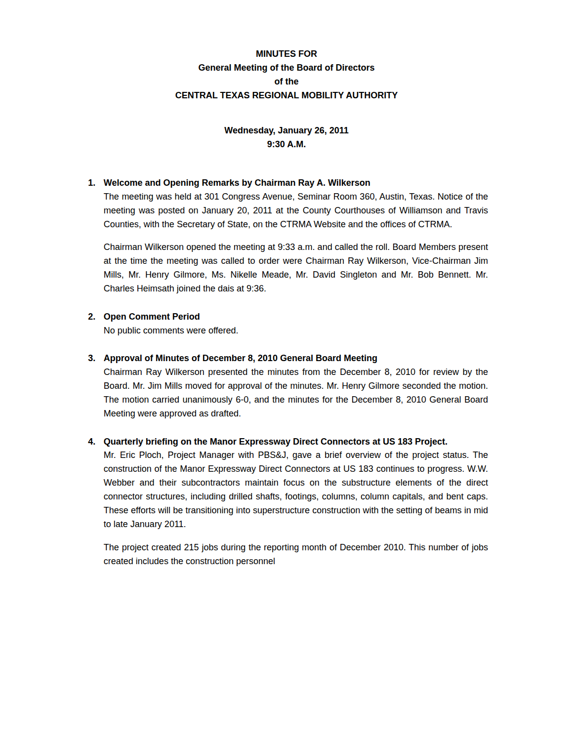MINUTES FOR
General Meeting of the Board of Directors
of the
CENTRAL TEXAS REGIONAL MOBILITY AUTHORITY
Wednesday, January 26, 2011
9:30 A.M.
Welcome and Opening Remarks by Chairman Ray A. Wilkerson
The meeting was held at 301 Congress Avenue, Seminar Room 360, Austin, Texas. Notice of the meeting was posted on January 20, 2011 at the County Courthouses of Williamson and Travis Counties, with the Secretary of State, on the CTRMA Website and the offices of CTRMA.
Chairman Wilkerson opened the meeting at 9:33 a.m. and called the roll. Board Members present at the time the meeting was called to order were Chairman Ray Wilkerson, Vice-Chairman Jim Mills, Mr. Henry Gilmore, Ms. Nikelle Meade, Mr. David Singleton and Mr. Bob Bennett. Mr. Charles Heimsath joined the dais at 9:36.
Open Comment Period
No public comments were offered.
Approval of Minutes of December 8, 2010 General Board Meeting
Chairman Ray Wilkerson presented the minutes from the December 8, 2010 for review by the Board. Mr. Jim Mills moved for approval of the minutes. Mr. Henry Gilmore seconded the motion. The motion carried unanimously 6-0, and the minutes for the December 8, 2010 General Board Meeting were approved as drafted.
Quarterly briefing on the Manor Expressway Direct Connectors at US 183 Project.
Mr. Eric Ploch, Project Manager with PBS&J, gave a brief overview of the project status. The construction of the Manor Expressway Direct Connectors at US 183 continues to progress. W.W. Webber and their subcontractors maintain focus on the substructure elements of the direct connector structures, including drilled shafts, footings, columns, column capitals, and bent caps. These efforts will be transitioning into superstructure construction with the setting of beams in mid to late January 2011.
The project created 215 jobs during the reporting month of December 2010. This number of jobs created includes the construction personnel